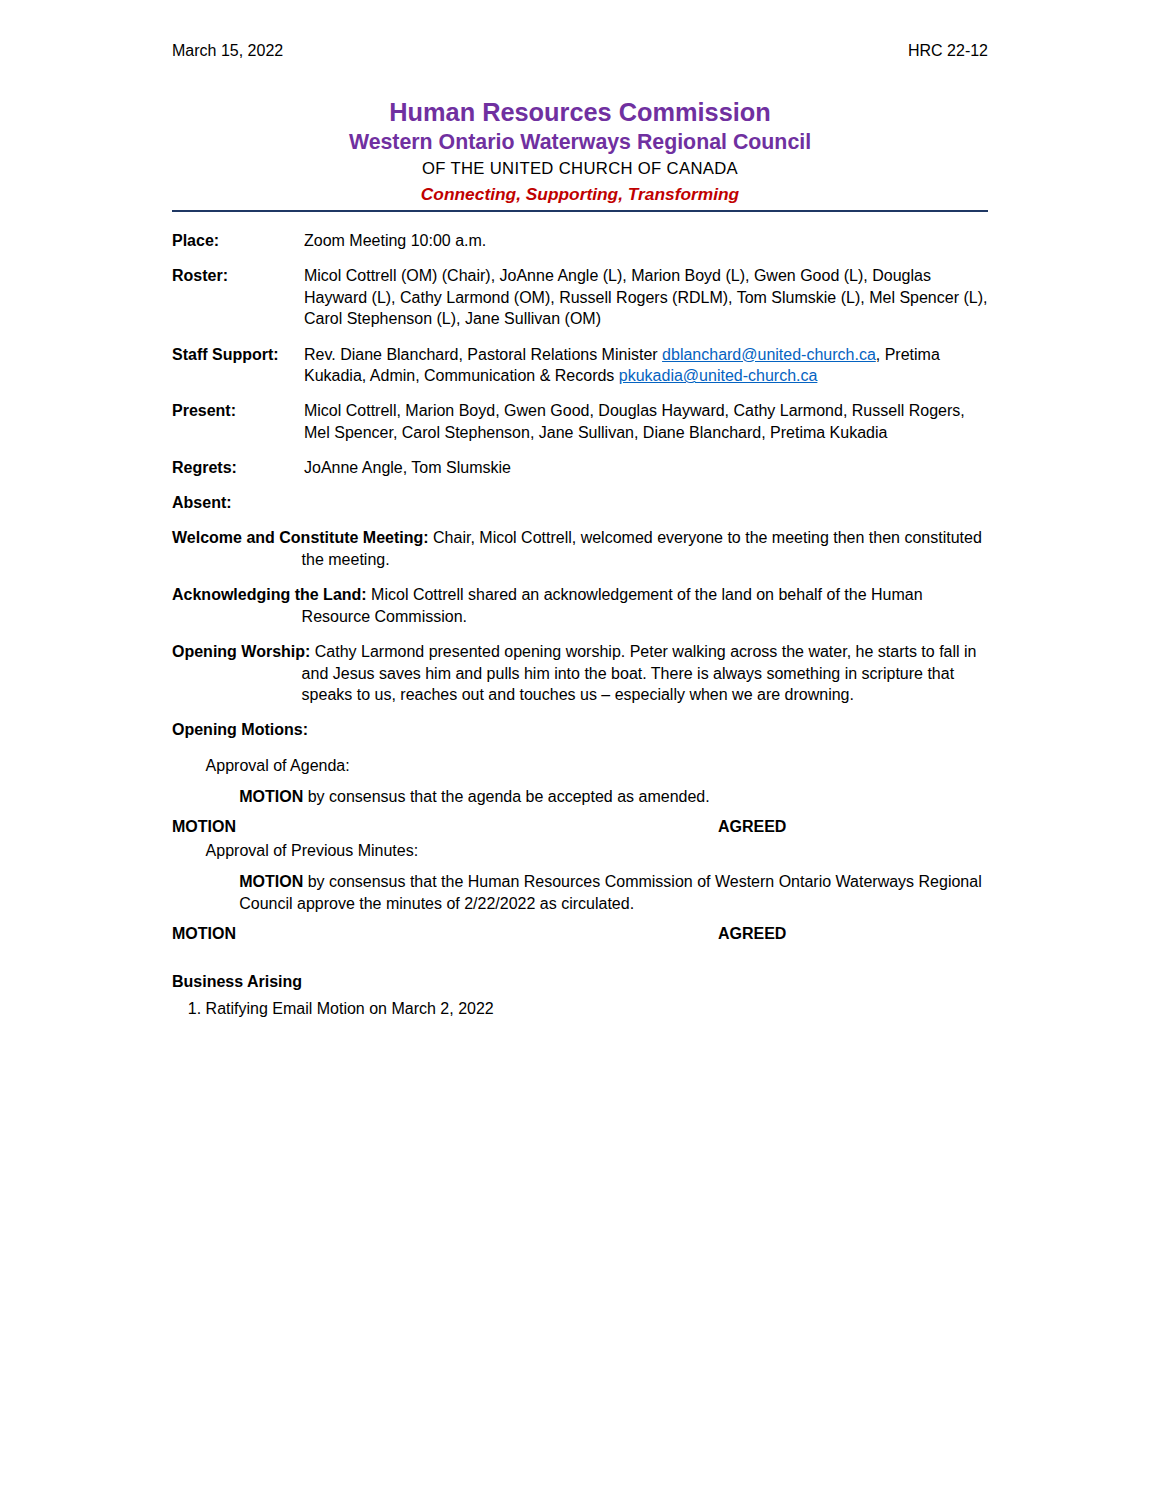March 15, 2022 HRC 22-12
Human Resources Commission
Western Ontario Waterways Regional Council
OF THE UNITED CHURCH OF CANADA
Connecting, Supporting, Transforming
| Place: | Zoom Meeting 10:00 a.m. |
| Roster: | Micol Cottrell (OM) (Chair), JoAnne Angle (L), Marion Boyd (L), Gwen Good (L), Douglas Hayward (L), Cathy Larmond (OM), Russell Rogers (RDLM), Tom Slumskie (L), Mel Spencer (L), Carol Stephenson (L), Jane Sullivan (OM) |
| Staff Support: | Rev. Diane Blanchard, Pastoral Relations Minister dblanchard@united-church.ca , Pretima Kukadia, Admin, Communication & Records pkukadia@united-church.ca |
| Present: | Micol Cottrell, Marion Boyd, Gwen Good, Douglas Hayward, Cathy Larmond, Russell Rogers, Mel Spencer, Carol Stephenson, Jane Sullivan, Diane Blanchard, Pretima Kukadia |
| Regrets: | JoAnne Angle, Tom Slumskie |
| Absent: | |
Welcome and Constitute Meeting: Chair, Micol Cottrell, welcomed everyone to the meeting then then constituted the meeting.
Acknowledging the Land: Micol Cottrell shared an acknowledgement of the land on behalf of the Human Resource Commission.
Opening Worship: Cathy Larmond presented opening worship. Peter walking across the water, he starts to fall in and Jesus saves him and pulls him into the boat. There is always something in scripture that speaks to us, reaches out and touches us – especially when we are drowning.
Opening Motions:
Approval of Agenda:
MOTION by consensus that the agenda be accepted as amended.
MOTION AGREED
Approval of Previous Minutes:
MOTION by consensus that the Human Resources Commission of Western Ontario Waterways Regional Council approve the minutes of 2/22/2022 as circulated.
MOTION AGREED
Business Arising
Ratifying Email Motion on March 2, 2022